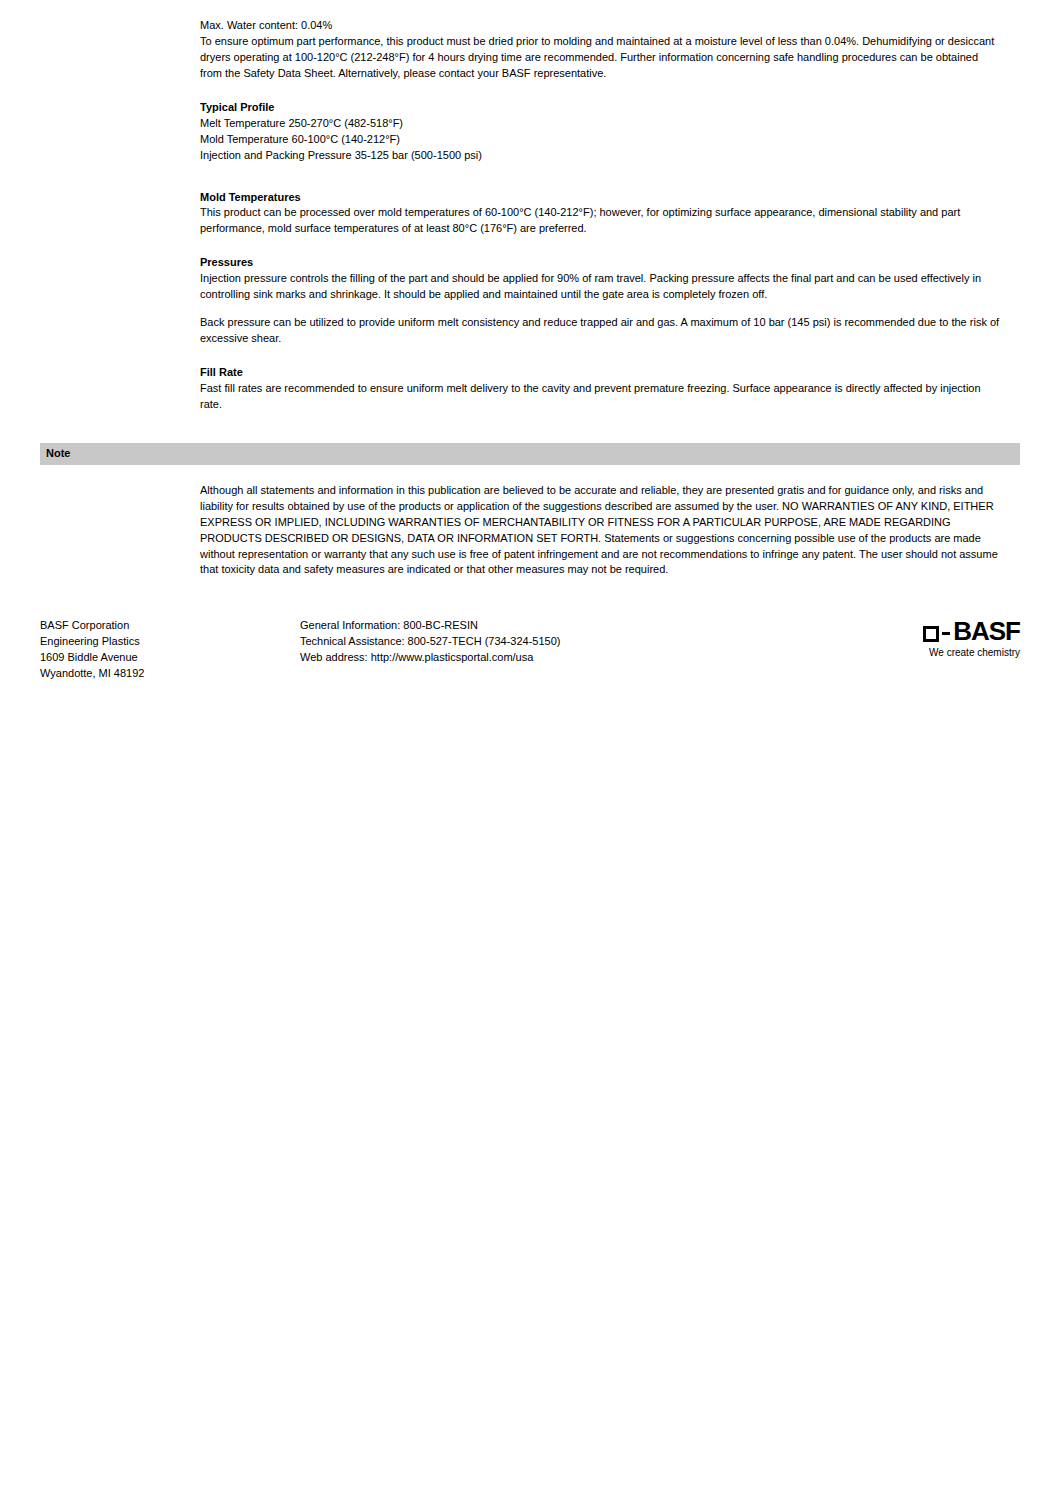Max. Water content: 0.04%
To ensure optimum part performance, this product must be dried prior to molding and maintained at a moisture level of less than 0.04%. Dehumidifying or desiccant dryers operating at 100-120°C (212-248°F) for 4 hours drying time are recommended. Further information concerning safe handling procedures can be obtained from the Safety Data Sheet. Alternatively, please contact your BASF representative.
Typical Profile
Melt Temperature 250-270°C (482-518°F)
Mold Temperature 60-100°C (140-212°F)
Injection and Packing Pressure 35-125 bar (500-1500 psi)
Mold Temperatures
This product can be processed over mold temperatures of 60-100°C (140-212°F); however, for optimizing surface appearance, dimensional stability and part performance, mold surface temperatures of at least 80°C (176°F) are preferred.
Pressures
Injection pressure controls the filling of the part and should be applied for 90% of ram travel. Packing pressure affects the final part and can be used effectively in controlling sink marks and shrinkage. It should be applied and maintained until the gate area is completely frozen off.
Back pressure can be utilized to provide uniform melt consistency and reduce trapped air and gas. A maximum of 10 bar (145 psi) is recommended due to the risk of excessive shear.
Fill Rate
Fast fill rates are recommended to ensure uniform melt delivery to the cavity and prevent premature freezing. Surface appearance is directly affected by injection rate.
Note
Although all statements and information in this publication are believed to be accurate and reliable, they are presented gratis and for guidance only, and risks and liability for results obtained by use of the products or application of the suggestions described are assumed by the user. NO WARRANTIES OF ANY KIND, EITHER EXPRESS OR IMPLIED, INCLUDING WARRANTIES OF MERCHANTABILITY OR FITNESS FOR A PARTICULAR PURPOSE, ARE MADE REGARDING PRODUCTS DESCRIBED OR DESIGNS, DATA OR INFORMATION SET FORTH. Statements or suggestions concerning possible use of the products are made without representation or warranty that any such use is free of patent infringement and are not recommendations to infringe any patent. The user should not assume that toxicity data and safety measures are indicated or that other measures may not be required.
BASF Corporation
Engineering Plastics
1609 Biddle Avenue
Wyandotte, MI 48192
General Information: 800-BC-RESIN
Technical Assistance: 800-527-TECH (734-324-5150)
Web address: http://www.plasticsportal.com/usa
BASF
We create chemistry